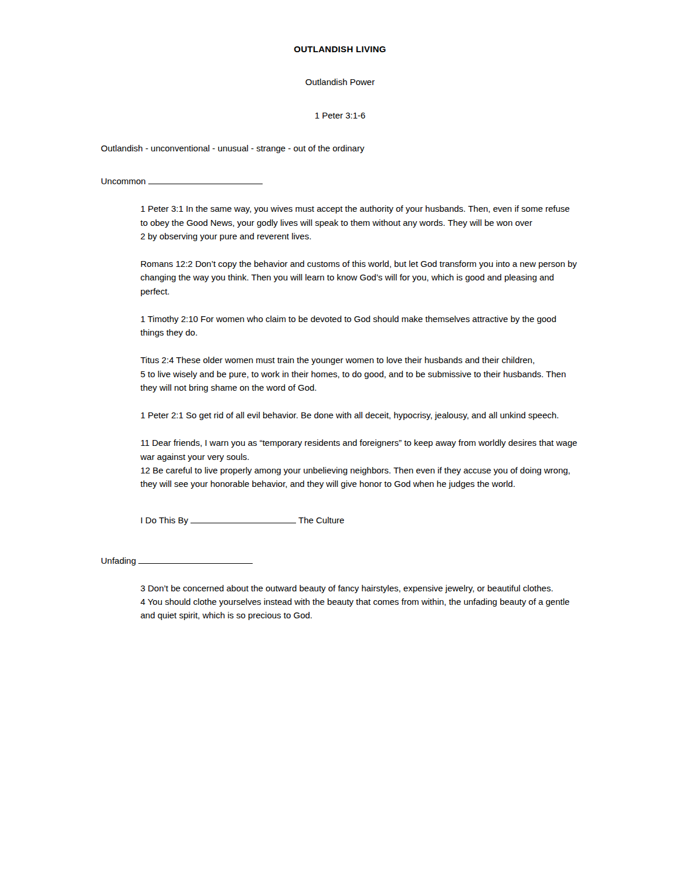OUTLANDISH LIVING
Outlandish Power
1 Peter 3:1-6
Outlandish - unconventional - unusual - strange - out of the ordinary
Uncommon
1 Peter 3:1 In the same way, you wives must accept the authority of your husbands. Then, even if some refuse to obey the Good News, your godly lives will speak to them without any words. They will be won over
2 by observing your pure and reverent lives.
Romans 12:2 Don’t copy the behavior and customs of this world, but let God transform you into a new person by changing the way you think. Then you will learn to know God’s will for you, which is good and pleasing and perfect.
1 Timothy 2:10 For women who claim to be devoted to God should make themselves attractive by the good things they do.
Titus 2:4 These older women must train the younger women to love their husbands and their children,
5 to live wisely and be pure, to work in their homes, to do good, and to be submissive to their husbands. Then they will not bring shame on the word of God.
1 Peter 2:1 So get rid of all evil behavior. Be done with all deceit, hypocrisy, jealousy, and all unkind speech.
11 Dear friends, I warn you as “temporary residents and foreigners” to keep away from worldly desires that wage war against your very souls.
12 Be careful to live properly among your unbelieving neighbors. Then even if they accuse you of doing wrong, they will see your honorable behavior, and they will give honor to God when he judges the world.
I Do This By The Culture
Unfading
3 Don’t be concerned about the outward beauty of fancy hairstyles, expensive jewelry, or beautiful clothes.
4 You should clothe yourselves instead with the beauty that comes from within, the unfading beauty of a gentle and quiet spirit, which is so precious to God.